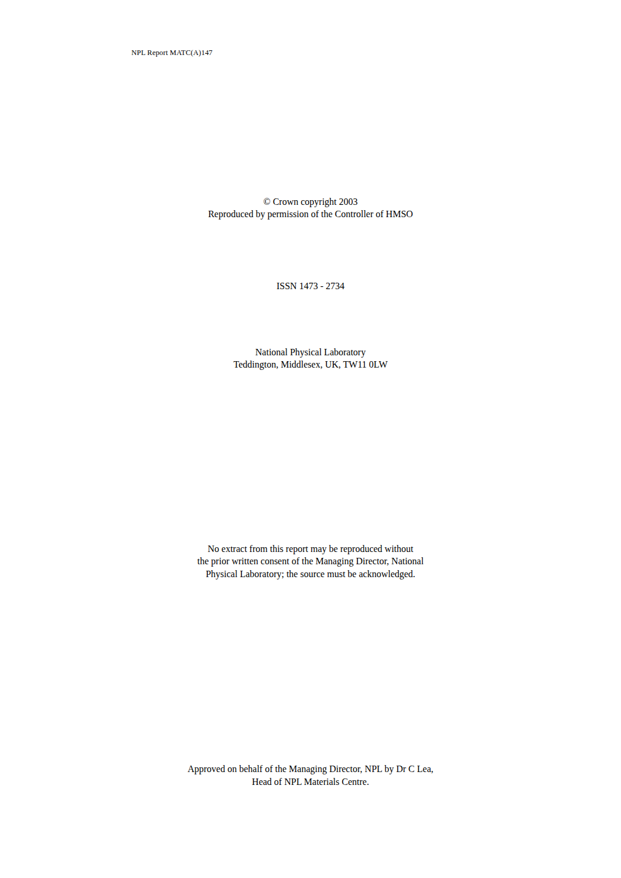NPL Report MATC(A)147
© Crown copyright 2003
Reproduced by permission of the Controller of HMSO
ISSN 1473 - 2734
National Physical Laboratory
Teddington, Middlesex, UK, TW11 0LW
No extract from this report may be reproduced without
the prior written consent of the Managing Director, National
Physical Laboratory; the source must be acknowledged.
Approved on behalf of the Managing Director, NPL by Dr C Lea,
Head of NPL Materials Centre.